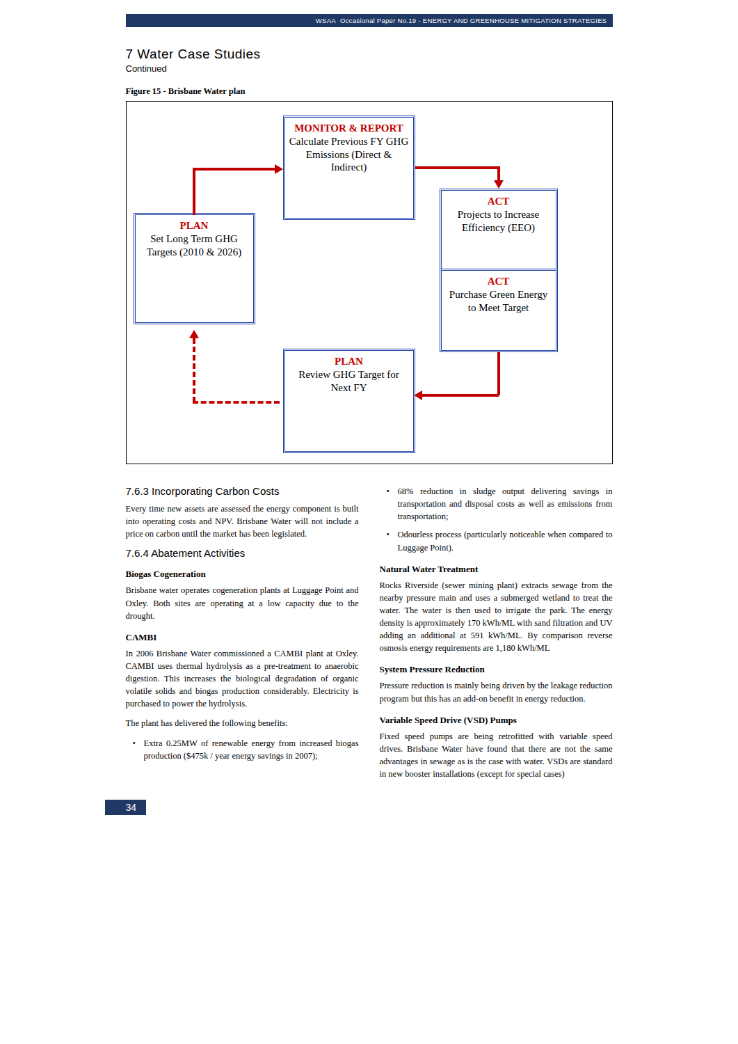WSAA Occasional Paper No.19 - ENERGY AND GREENHOUSE MITIGATION STRATEGIES
7 Water Case Studies
Continued
Figure 15 - Brisbane Water plan
MONITOR & REPORT
Calculate Previous FY GHG Emissions (Direct & Indirect)
PLAN
Set Long Term GHG Targets (2010 & 2026)
ACT
Projects to Increase Efficiency (EEO)
ACT
Purchase Green Energy to Meet Target
PLAN
Review GHG Target for Next FY
7.6.3 Incorporating Carbon Costs
Every time new assets are assessed the energy component is built into operating costs and NPV. Brisbane Water will not include a price on carbon until the market has been legislated.
7.6.4 Abatement Activities
Biogas Cogeneration
Brisbane water operates cogeneration plants at Luggage Point and Oxley. Both sites are operating at a low capacity due to the drought.
CAMBI
In 2006 Brisbane Water commissioned a CAMBI plant at Oxley. CAMBI uses thermal hydrolysis as a pre-treatment to anaerobic digestion. This increases the biological degradation of organic volatile solids and biogas production considerably. Electricity is purchased to power the hydrolysis.
The plant has delivered the following benefits:
Extra 0.25MW of renewable energy from increased biogas production ($475k / year energy savings in 2007);
68% reduction in sludge output delivering savings in transportation and disposal costs as well as emissions from transportation;
Odourless process (particularly noticeable when compared to Luggage Point).
Natural Water Treatment
Rocks Riverside (sewer mining plant) extracts sewage from the nearby pressure main and uses a submerged wetland to treat the water. The water is then used to irrigate the park. The energy density is approximately 170 kWh/ML with sand filtration and UV adding an additional at 591 kWh/ML. By comparison reverse osmosis energy requirements are 1,180 kWh/ML
System Pressure Reduction
Pressure reduction is mainly being driven by the leakage reduction program but this has an add-on benefit in energy reduction.
Variable Speed Drive (VSD) Pumps
Fixed speed pumps are being retrofitted with variable speed drives. Brisbane Water have found that there are not the same advantages in sewage as is the case with water. VSDs are standard in new booster installations (except for special cases)
34